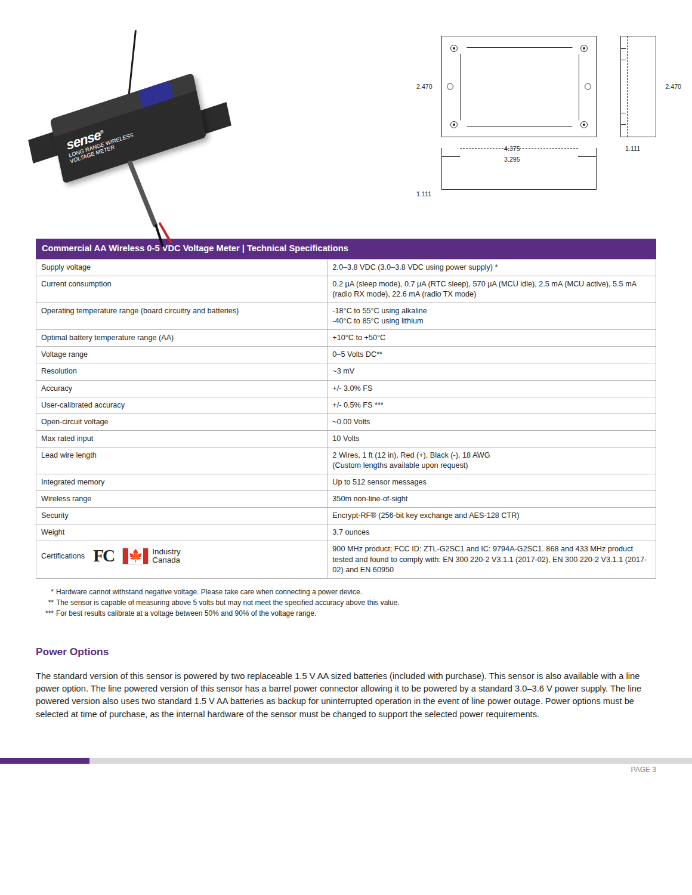sense®
LONG RANGE WIRELESS
VOLTAGE METER
2.470 1.111 4.375 3.295
2.470 1.111
Commercial AA Wireless 0-5 VDC Voltage Meter | Technical Specifications
| Supply voltage | 2.0–3.8 VDC (3.0–3.8 VDC using power supply) * |
| Current consumption | 0.2 µA (sleep mode), 0.7 µA (RTC sleep), 570 µA (MCU idle), 2.5 mA (MCU active), 5.5 mA (radio RX mode), 22.6 mA (radio TX mode) |
| Operating temperature range (board circuitry and batteries) | -18°C to 55°C using alkaline -40°C to 85°C using lithium |
| Optimal battery temperature range (AA) | +10°C to +50°C |
| Voltage range | 0–5 Volts DC** |
| Resolution | ~3 mV |
| Accuracy | +/- 3.0% FS |
| User-calibrated accuracy | +/- 0.5% FS *** |
| Open-circuit voltage | ~0.00 Volts |
| Max rated input | 10 Volts |
| Lead wire length | 2 Wires, 1 ft (12 in), Red (+), Black (-), 18 AWG (Custom lengths available upon request) |
| Integrated memory | Up to 512 sensor messages |
| Wireless range | 350m non-line-of-sight |
| Security | Encrypt-RF® (256-bit key exchange and AES-128 CTR) |
| Weight | 3.7 ounces |
| Certifications FC 🍁 Industry Canada | 900 MHz product; FCC ID: ZTL-G2SC1 and IC: 9794A-G2SC1. 868 and 433 MHz product tested and found to comply with: EN 300 220-2 V3.1.1 (2017-02), EN 300 220-2 V3.1.1 (2017-02) and EN 60950 |
*Hardware cannot withstand negative voltage. Please take care when connecting a power device.
**The sensor is capable of measuring above 5 volts but may not meet the specified accuracy above this value.
***For best results calibrate at a voltage between 50% and 90% of the voltage range.
Power Options
The standard version of this sensor is powered by two replaceable 1.5 V AA sized batteries (included with purchase). This sensor is also available with a line power option. The line powered version of this sensor has a barrel power connector allowing it to be powered by a standard 3.0–3.6 V power supply. The line powered version also uses two standard 1.5 V AA batteries as backup for uninterrupted operation in the event of line power outage. Power options must be selected at time of purchase, as the internal hardware of the sensor must be changed to support the selected power requirements.
PAGE 3